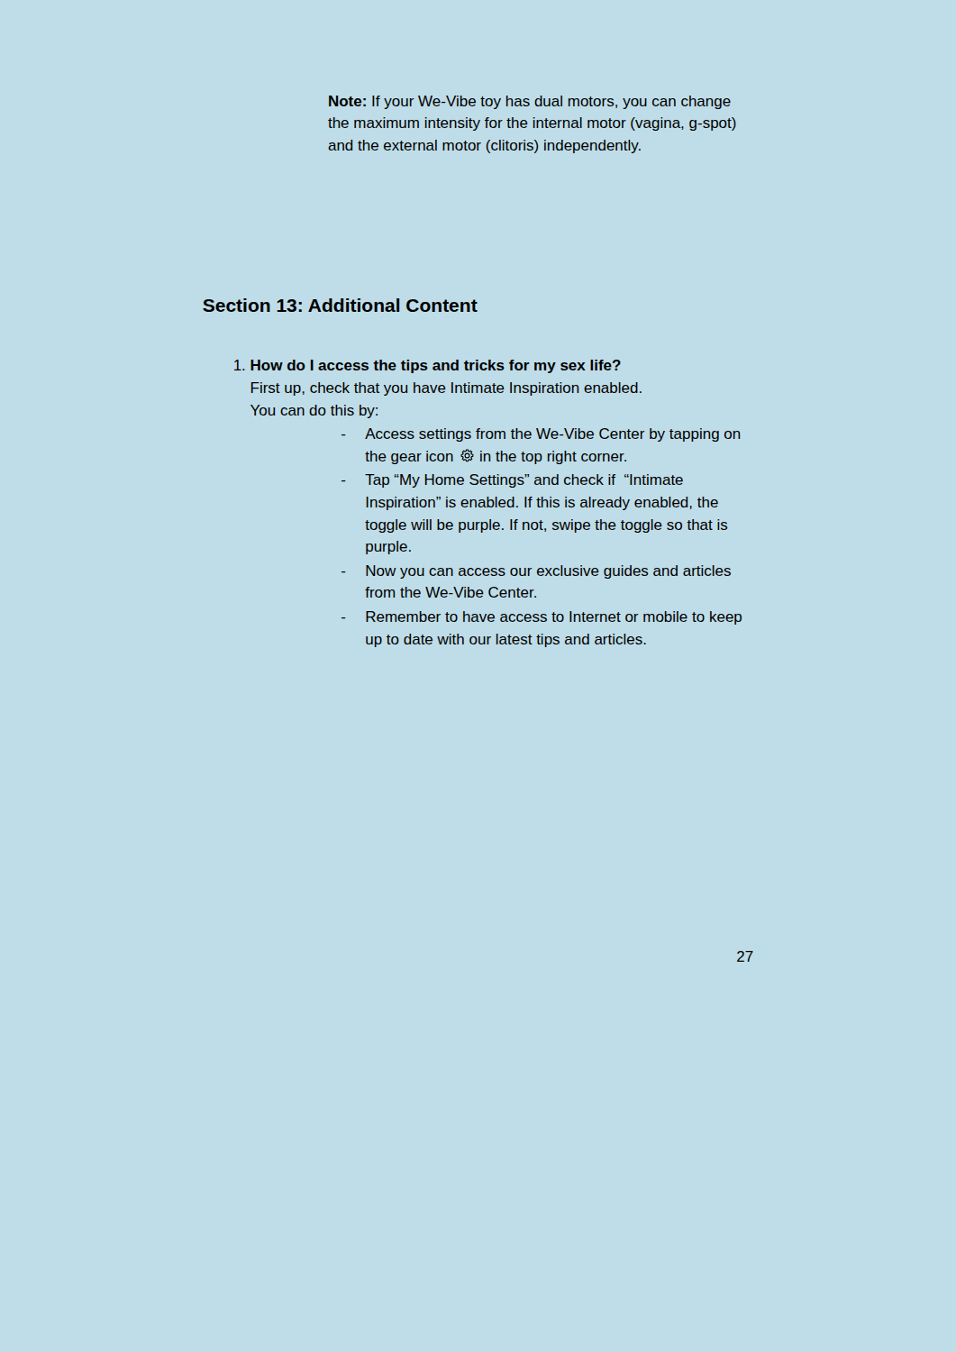Note: If your We-Vibe toy has dual motors, you can change the maximum intensity for the internal motor (vagina, g-spot) and the external motor (clitoris) independently.
Section 13: Additional Content
How do I access the tips and tricks for my sex life?
First up, check that you have Intimate Inspiration enabled.
You can do this by:
Access settings from the We-Vibe Center by tapping on the gear icon in the top right corner.
Tap “My Home Settings” and check if “Intimate Inspiration” is enabled. If this is already enabled, the toggle will be purple. If not, swipe the toggle so that is purple.
Now you can access our exclusive guides and articles from the We-Vibe Center.
Remember to have access to Internet or mobile to keep up to date with our latest tips and articles.
27